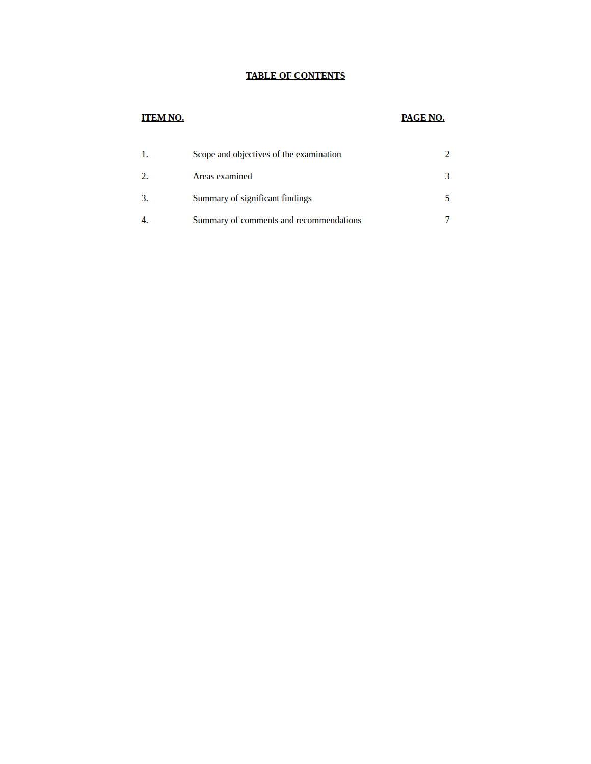TABLE OF CONTENTS
| ITEM NO. | PAGE NO. |
| --- | --- |
| 1. | Scope and objectives of the examination | 2 |
| 2. | Areas examined | 3 |
| 3. | Summary of significant findings | 5 |
| 4. | Summary of comments and recommendations | 7 |